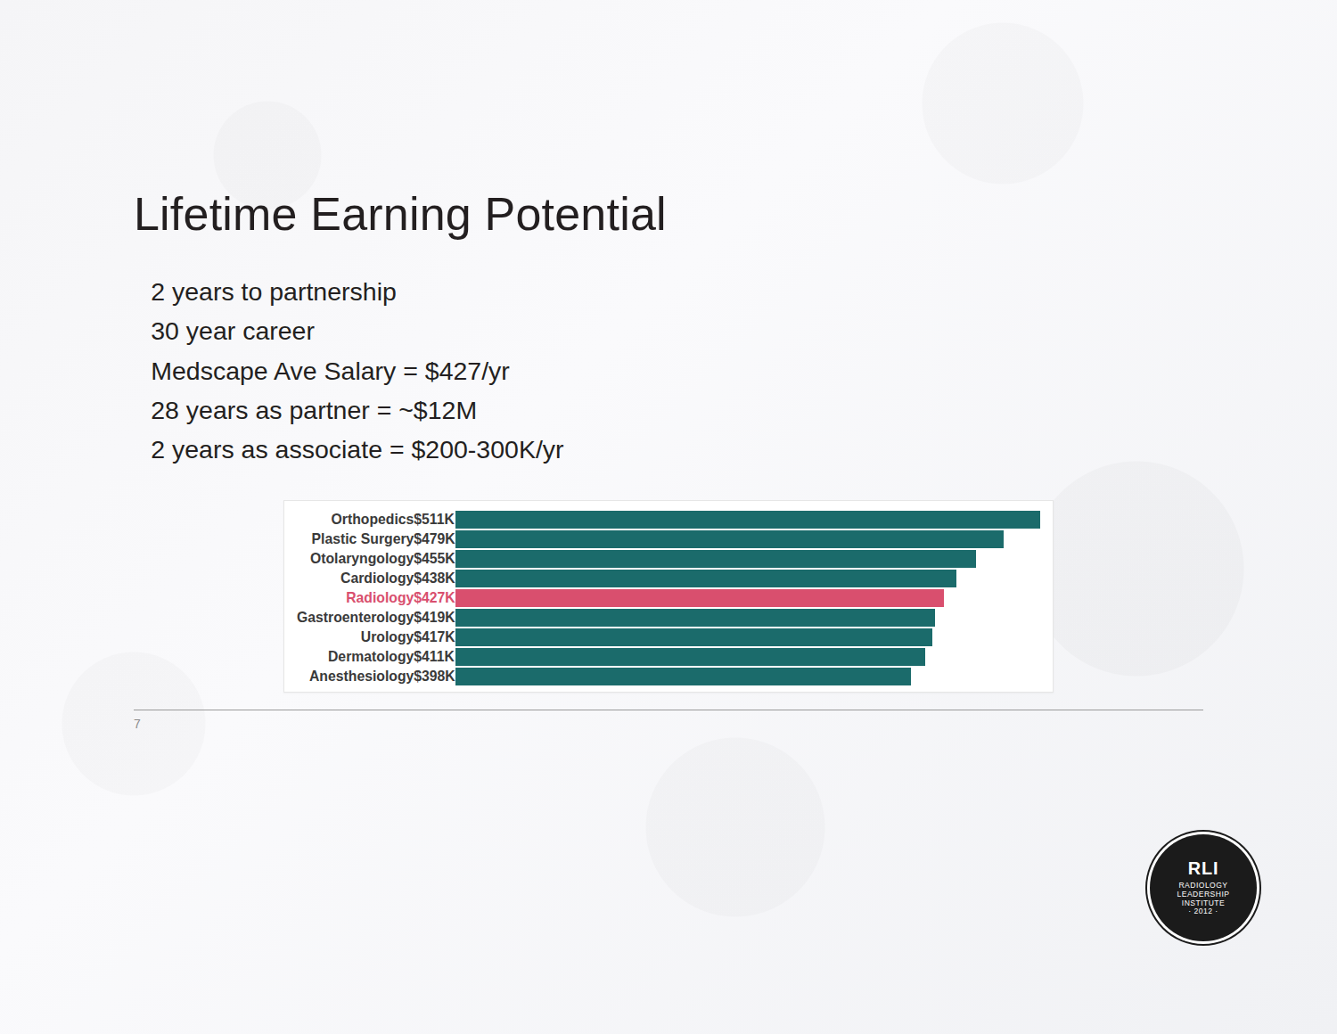Lifetime Earning Potential
2 years to partnership
30 year career
Medscape Ave Salary = $427/yr
28 years as partner = ~$12M
2 years as associate = $200-300K/yr
| Orthopedics | $511K | |
| Plastic Surgery | $479K | |
| Otolaryngology | $455K | |
| Cardiology | $438K | |
| Radiology | $427K | |
| Gastroenterology | $419K | |
| Urology | $417K | |
| Dermatology | $411K | |
| Anesthesiology | $398K | |
7
RLI RADIOLOGY LEADERSHIP
INSTITUTE
· 2012 ·